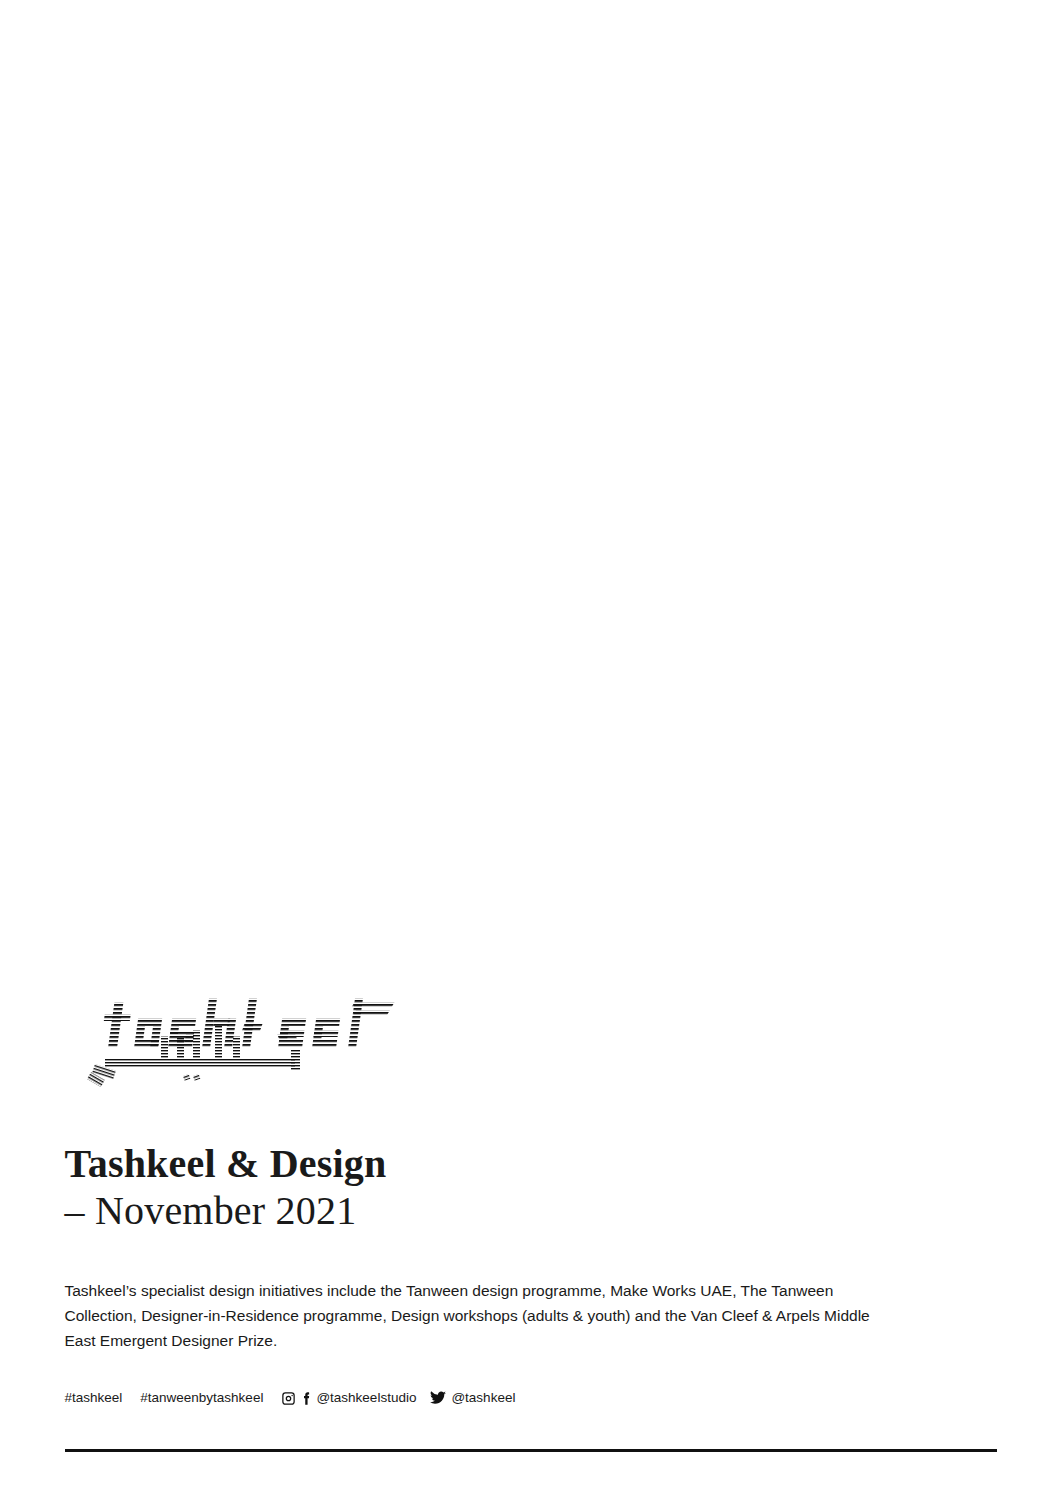Tashkeel & Design – November 2021
Tashkeel’s specialist design initiatives include the Tanween design programme, Make Works UAE, The Tanween Collection, Designer-in-Residence programme, Design workshops (adults & youth) and the Van Cleef & Arpels Middle East Emergent Designer Prize.
#tashkeel #tanweenbytashkeel @tashkeelstudio @tashkeel